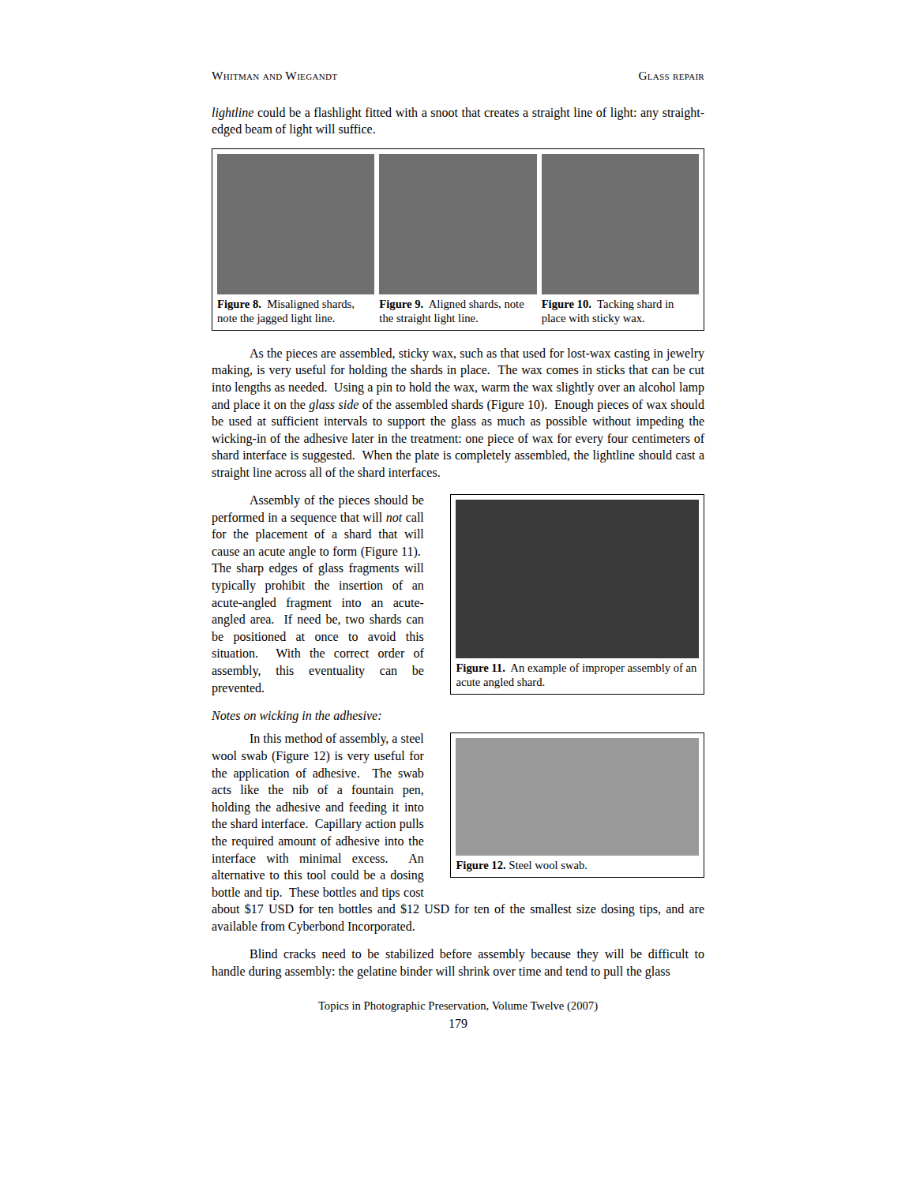Whitman and Wiegandt Glass repair
lightline could be a flashlight fitted with a snoot that creates a straight line of light: any straight-edged beam of light will suffice.
Figure 8. Misaligned shards, note the jagged light line.
Figure 9. Aligned shards, note the straight light line.
Figure 10. Tacking shard in place with sticky wax.
As the pieces are assembled, sticky wax, such as that used for lost-wax casting in jewelry making, is very useful for holding the shards in place. The wax comes in sticks that can be cut into lengths as needed. Using a pin to hold the wax, warm the wax slightly over an alcohol lamp and place it on the glass side of the assembled shards (Figure 10). Enough pieces of wax should be used at sufficient intervals to support the glass as much as possible without impeding the wicking-in of the adhesive later in the treatment: one piece of wax for every four centimeters of shard interface is suggested. When the plate is completely assembled, the lightline should cast a straight line across all of the shard interfaces.
Figure 11. An example of improper assembly of an acute angled shard.
Assembly of the pieces should be performed in a sequence that will not call for the placement of a shard that will cause an acute angle to form (Figure 11). The sharp edges of glass fragments will typically prohibit the insertion of an acute-angled fragment into an acute-angled area. If need be, two shards can be positioned at once to avoid this situation. With the correct order of assembly, this eventuality can be prevented.
Notes on wicking in the adhesive:
Figure 12. Steel wool swab.
In this method of assembly, a steel wool swab (Figure 12) is very useful for the application of adhesive. The swab acts like the nib of a fountain pen, holding the adhesive and feeding it into the shard interface. Capillary action pulls the required amount of adhesive into the interface with minimal excess. An alternative to this tool could be a dosing bottle and tip. These bottles and tips cost about $17 USD for ten bottles and $12 USD for ten of the smallest size dosing tips, and are available from Cyberbond Incorporated.
Blind cracks need to be stabilized before assembly because they will be difficult to handle during assembly: the gelatine binder will shrink over time and tend to pull the glass
Topics in Photographic Preservation, Volume Twelve (2007)
179